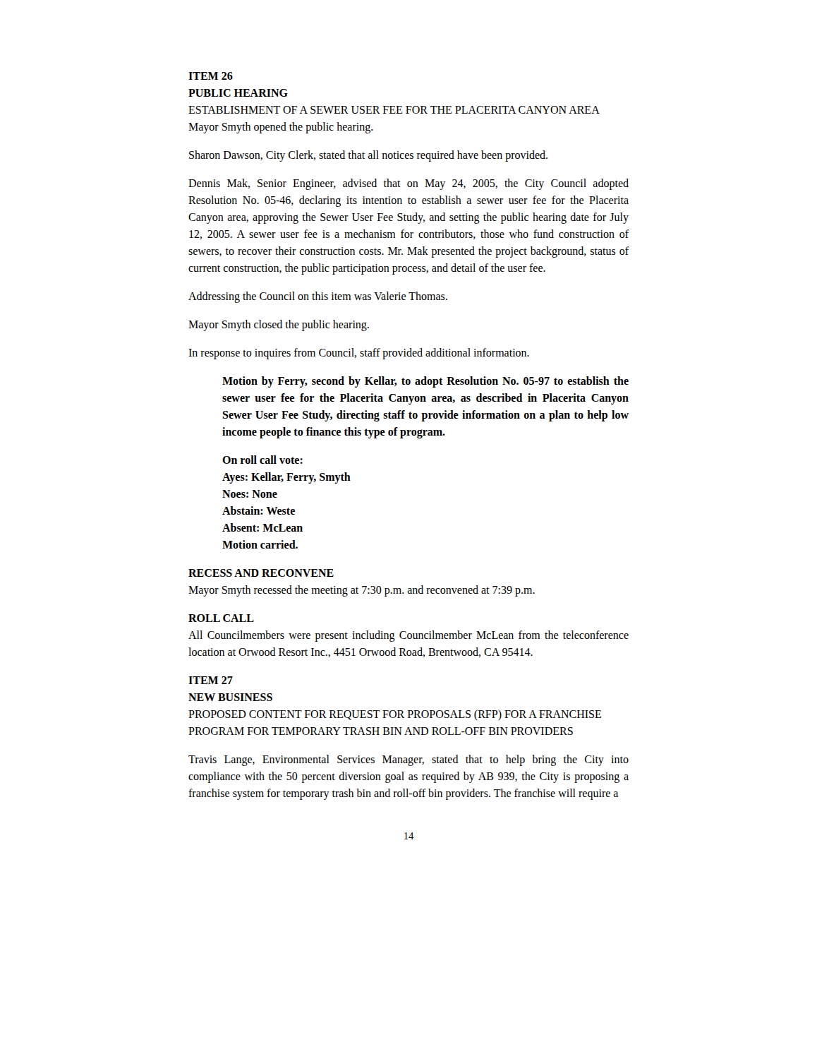ITEM 26
PUBLIC HEARING
ESTABLISHMENT OF A SEWER USER FEE FOR THE PLACERITA CANYON AREA
Mayor Smyth opened the public hearing.
Sharon Dawson, City Clerk, stated that all notices required have been provided.
Dennis Mak, Senior Engineer, advised that on May 24, 2005, the City Council adopted Resolution No. 05-46, declaring its intention to establish a sewer user fee for the Placerita Canyon area, approving the Sewer User Fee Study, and setting the public hearing date for July 12, 2005. A sewer user fee is a mechanism for contributors, those who fund construction of sewers, to recover their construction costs. Mr. Mak presented the project background, status of current construction, the public participation process, and detail of the user fee.
Addressing the Council on this item was Valerie Thomas.
Mayor Smyth closed the public hearing.
In response to inquires from Council, staff provided additional information.
Motion by Ferry, second by Kellar, to adopt Resolution No. 05-97 to establish the sewer user fee for the Placerita Canyon area, as described in Placerita Canyon Sewer User Fee Study, directing staff to provide information on a plan to help low income people to finance this type of program.
On roll call vote: Ayes: Kellar, Ferry, Smyth Noes: None Abstain: Weste Absent: McLean Motion carried.
RECESS AND RECONVENE
Mayor Smyth recessed the meeting at 7:30 p.m. and reconvened at 7:39 p.m.
ROLL CALL
All Councilmembers were present including Councilmember McLean from the teleconference location at Orwood Resort Inc., 4451 Orwood Road, Brentwood, CA 95414.
ITEM 27
NEW BUSINESS
PROPOSED CONTENT FOR REQUEST FOR PROPOSALS (RFP) FOR A FRANCHISE PROGRAM FOR TEMPORARY TRASH BIN AND ROLL-OFF BIN PROVIDERS
Travis Lange, Environmental Services Manager, stated that to help bring the City into compliance with the 50 percent diversion goal as required by AB 939, the City is proposing a franchise system for temporary trash bin and roll-off bin providers. The franchise will require a
14